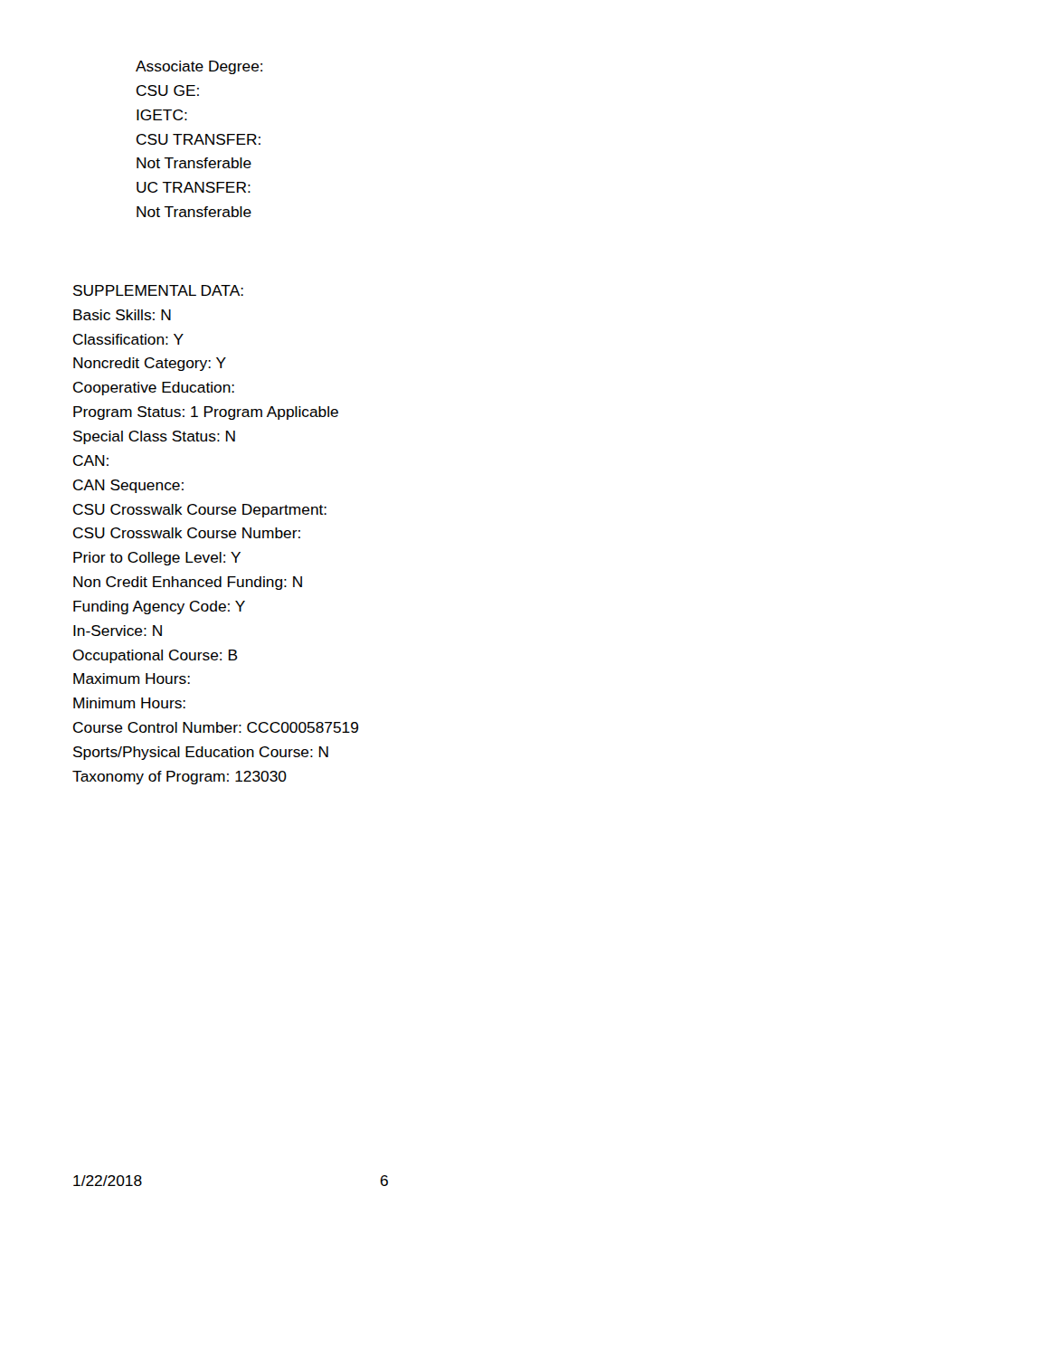Associate Degree:
CSU GE:
IGETC:
CSU TRANSFER:
Not Transferable
UC TRANSFER:
Not Transferable
SUPPLEMENTAL DATA:
Basic Skills: N
Classification: Y
Noncredit Category: Y
Cooperative Education:
Program Status: 1 Program Applicable
Special Class Status: N
CAN:
CAN Sequence:
CSU Crosswalk Course Department:
CSU Crosswalk Course Number:
Prior to College Level: Y
Non Credit Enhanced Funding: N
Funding Agency Code: Y
In-Service: N
Occupational Course: B
Maximum Hours:
Minimum Hours:
Course Control Number: CCC000587519
Sports/Physical Education Course: N
Taxonomy of Program: 123030
1/22/2018 6